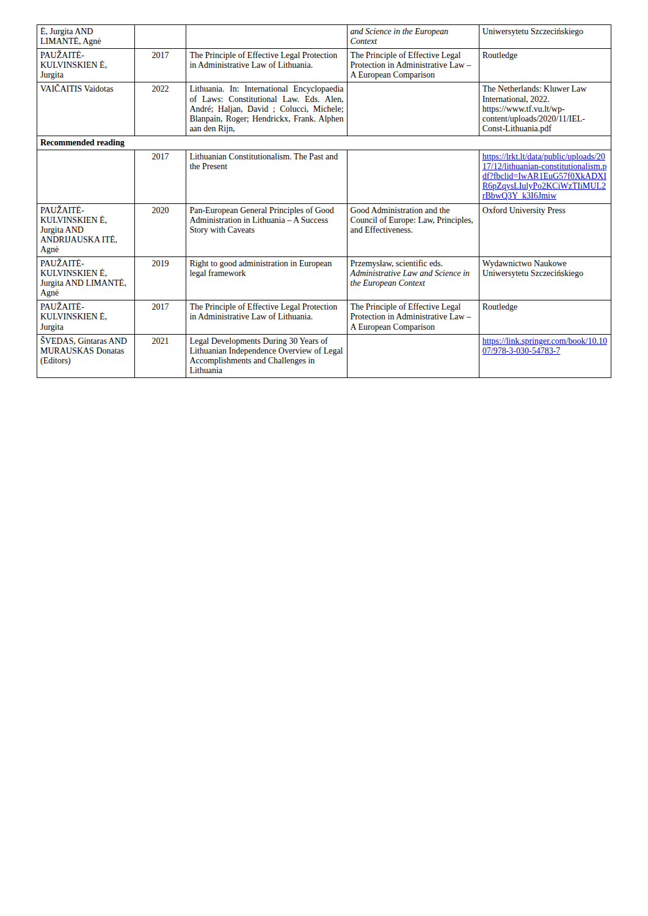| Ė, Jurgita AND LIMANTĖ, Agnė | | | and Science in the European Context | Uniwersytetu Szczecińskiego |
| PAUŽAITĖ-KULVINSKIEN Ė, Jurgita | 2017 | The Principle of Effective Legal Protection in Administrative Law of Lithuania. | The Principle of Effective Legal Protection in Administrative Law – A European Comparison | Routledge |
| VAIČAITIS Vaidotas | 2022 | Lithuania. In: International Encyclopaedia of Laws: Constitutional Law. Eds. Alen, André; Haljan, David ; Colucci, Michele; Blanpain, Roger; Hendrickx, Frank. Alphen aan den Rijn, | | The Netherlands: Kluwer Law International, 2022. https://www.tf.vu.lt/wp-content/uploads/2020/11/IEL-Const-Lithuania.pdf |
| Recommended reading |
| | 2017 | Lithuanian Constitutionalism. The Past and the Present | | https://lrkt.lt/data/public/uploads/2017/12/lithuanian-constitutionalism.pdf?fbclid=IwAR1EuG57f0XkADXIR6pZqysLIulyPo2KCiWzTIiMUL2rBbwQ3Y_k3I6Jmiw |
| PAUŽAITĖ-KULVINSKIEN Ė, Jurgita AND ANDRIJAUSKA ITĖ, Agnė | 2020 | Pan-European General Principles of Good Administration in Lithuania – A Success Story with Caveats | Good Administration and the Council of Europe: Law, Principles, and Effectiveness. | Oxford University Press |
| PAUŽAITĖ-KULVINSKIEN Ė, Jurgita AND LIMANTĖ, Agnė | 2019 | Right to good administration in European legal framework | Przemysław, scientific eds. Administrative Law and Science in the European Context | Wydawnictwo Naukowe Uniwersytetu Szczecińskiego |
| PAUŽAITĖ-KULVINSKIEN Ė, Jurgita | 2017 | The Principle of Effective Legal Protection in Administrative Law of Lithuania. | The Principle of Effective Legal Protection in Administrative Law – A European Comparison | Routledge |
| ŠVEDAS, Gintaras AND MURAUSKAS Donatas (Editors) | 2021 | Legal Developments During 30 Years of Lithuanian Independence Overview of Legal Accomplishments and Challenges in Lithuania | | https://link.springer.com/book/10.1007/978-3-030-54783-7 |